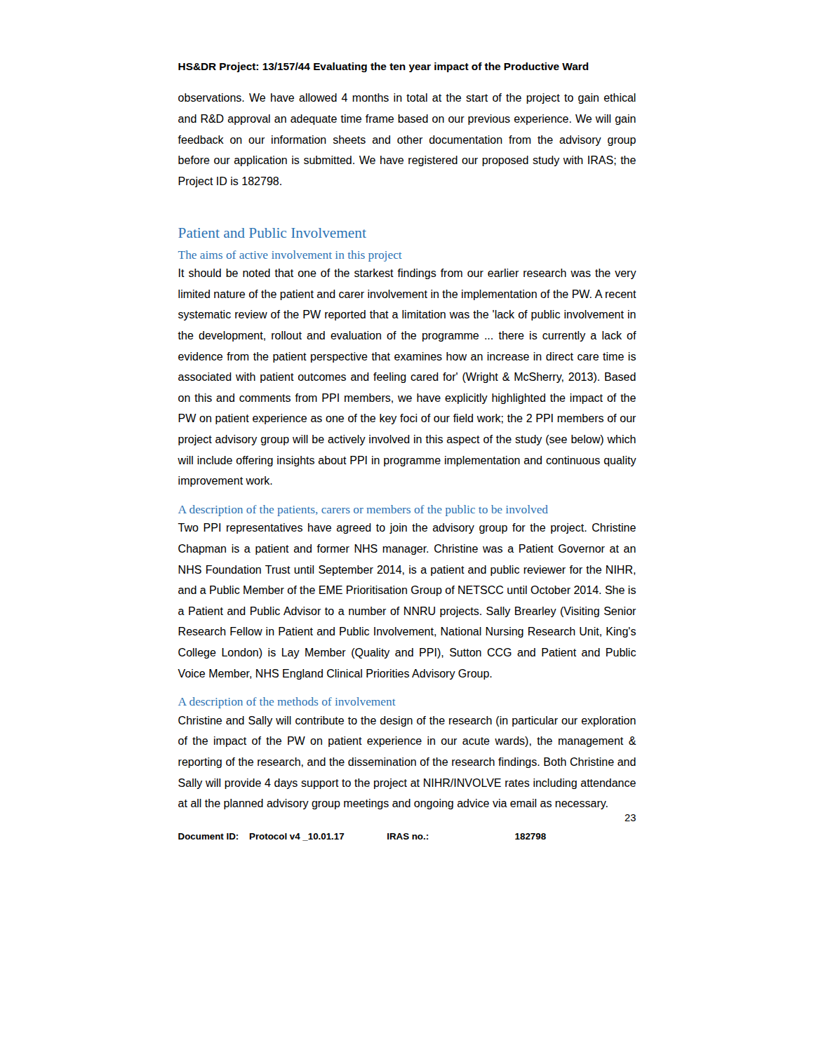HS&DR Project: 13/157/44 Evaluating the ten year impact of the Productive Ward
observations. We have allowed 4 months in total at the start of the project to gain ethical and R&D approval an adequate time frame based on our previous experience. We will gain feedback on our information sheets and other documentation from the advisory group before our application is submitted. We have registered our proposed study with IRAS; the Project ID is 182798.
Patient and Public Involvement
The aims of active involvement in this project
It should be noted that one of the starkest findings from our earlier research was the very limited nature of the patient and carer involvement in the implementation of the PW. A recent systematic review of the PW reported that a limitation was the 'lack of public involvement in the development, rollout and evaluation of the programme ... there is currently a lack of evidence from the patient perspective that examines how an increase in direct care time is associated with patient outcomes and feeling cared for' (Wright & McSherry, 2013). Based on this and comments from PPI members, we have explicitly highlighted the impact of the PW on patient experience as one of the key foci of our field work; the 2 PPI members of our project advisory group will be actively involved in this aspect of the study (see below) which will include offering insights about PPI in programme implementation and continuous quality improvement work.
A description of the patients, carers or members of the public to be involved
Two PPI representatives have agreed to join the advisory group for the project. Christine Chapman is a patient and former NHS manager. Christine was a Patient Governor at an NHS Foundation Trust until September 2014, is a patient and public reviewer for the NIHR, and a Public Member of the EME Prioritisation Group of NETSCC until October 2014. She is a Patient and Public Advisor to a number of NNRU projects. Sally Brearley (Visiting Senior Research Fellow in Patient and Public Involvement, National Nursing Research Unit, King's College London) is Lay Member (Quality and PPI), Sutton CCG and Patient and Public Voice Member, NHS England Clinical Priorities Advisory Group.
A description of the methods of involvement
Christine and Sally will contribute to the design of the research (in particular our exploration of the impact of the PW on patient experience in our acute wards), the management & reporting of the research, and the dissemination of the research findings. Both Christine and Sally will provide 4 days support to the project at NIHR/INVOLVE rates including attendance at all the planned advisory group meetings and ongoing advice via email as necessary.
23
Document ID: Protocol v4 _10.01.17 IRAS no.: 182798